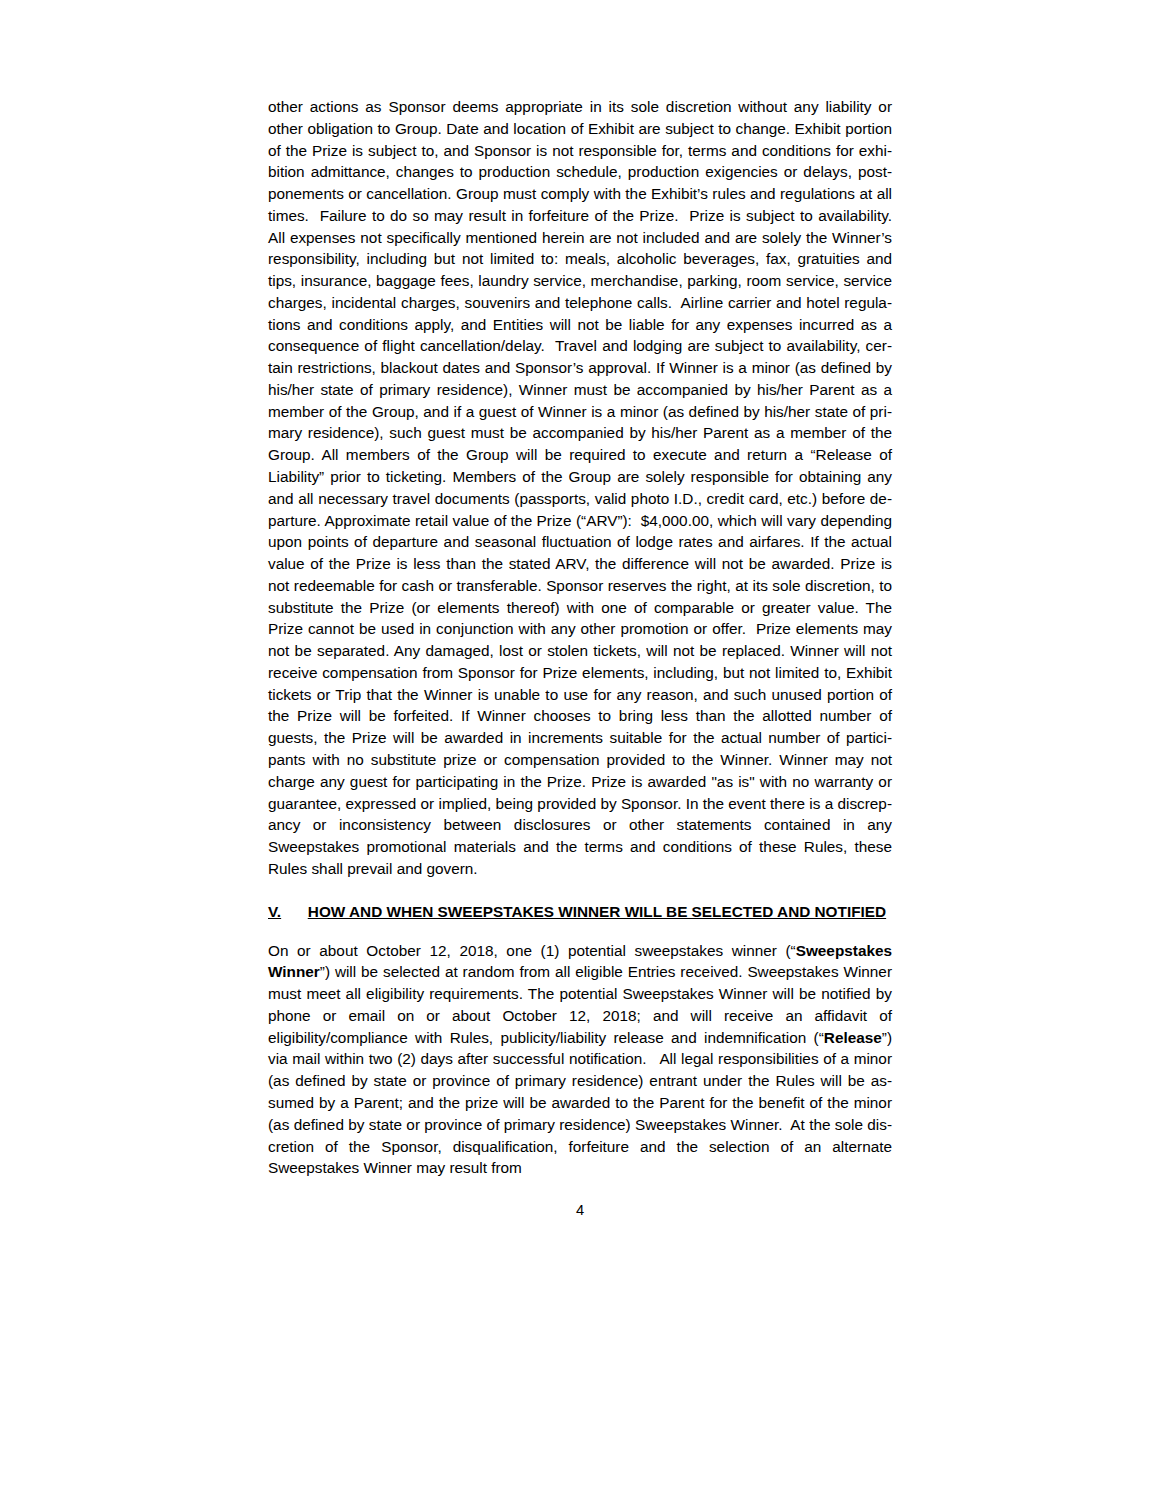other actions as Sponsor deems appropriate in its sole discretion without any liability or other obligation to Group. Date and location of Exhibit are subject to change. Exhibit portion of the Prize is subject to, and Sponsor is not responsible for, terms and conditions for exhibition admittance, changes to production schedule, production exigencies or delays, postponements or cancellation. Group must comply with the Exhibit’s rules and regulations at all times. Failure to do so may result in forfeiture of the Prize. Prize is subject to availability. All expenses not specifically mentioned herein are not included and are solely the Winner’s responsibility, including but not limited to: meals, alcoholic beverages, fax, gratuities and tips, insurance, baggage fees, laundry service, merchandise, parking, room service, service charges, incidental charges, souvenirs and telephone calls. Airline carrier and hotel regulations and conditions apply, and Entities will not be liable for any expenses incurred as a consequence of flight cancellation/delay. Travel and lodging are subject to availability, certain restrictions, blackout dates and Sponsor’s approval. If Winner is a minor (as defined by his/her state of primary residence), Winner must be accompanied by his/her Parent as a member of the Group, and if a guest of Winner is a minor (as defined by his/her state of primary residence), such guest must be accompanied by his/her Parent as a member of the Group. All members of the Group will be required to execute and return a “Release of Liability” prior to ticketing. Members of the Group are solely responsible for obtaining any and all necessary travel documents (passports, valid photo I.D., credit card, etc.) before departure. Approximate retail value of the Prize (“ARV”): $4,000.00, which will vary depending upon points of departure and seasonal fluctuation of lodge rates and airfares. If the actual value of the Prize is less than the stated ARV, the difference will not be awarded. Prize is not redeemable for cash or transferable. Sponsor reserves the right, at its sole discretion, to substitute the Prize (or elements thereof) with one of comparable or greater value. The Prize cannot be used in conjunction with any other promotion or offer. Prize elements may not be separated. Any damaged, lost or stolen tickets, will not be replaced. Winner will not receive compensation from Sponsor for Prize elements, including, but not limited to, Exhibit tickets or Trip that the Winner is unable to use for any reason, and such unused portion of the Prize will be forfeited. If Winner chooses to bring less than the allotted number of guests, the Prize will be awarded in increments suitable for the actual number of participants with no substitute prize or compensation provided to the Winner. Winner may not charge any guest for participating in the Prize. Prize is awarded "as is" with no warranty or guarantee, expressed or implied, being provided by Sponsor. In the event there is a discrepancy or inconsistency between disclosures or other statements contained in any Sweepstakes promotional materials and the terms and conditions of these Rules, these Rules shall prevail and govern.
V. HOW AND WHEN SWEEPSTAKES WINNER WILL BE SELECTED AND NOTIFIED
On or about October 12, 2018, one (1) potential sweepstakes winner (“Sweepstakes Winner”) will be selected at random from all eligible Entries received. Sweepstakes Winner must meet all eligibility requirements. The potential Sweepstakes Winner will be notified by phone or email on or about October 12, 2018; and will receive an affidavit of eligibility/compliance with Rules, publicity/liability release and indemnification (“Release”) via mail within two (2) days after successful notification. All legal responsibilities of a minor (as defined by state or province of primary residence) entrant under the Rules will be assumed by a Parent; and the prize will be awarded to the Parent for the benefit of the minor (as defined by state or province of primary residence) Sweepstakes Winner. At the sole discretion of the Sponsor, disqualification, forfeiture and the selection of an alternate Sweepstakes Winner may result from
4